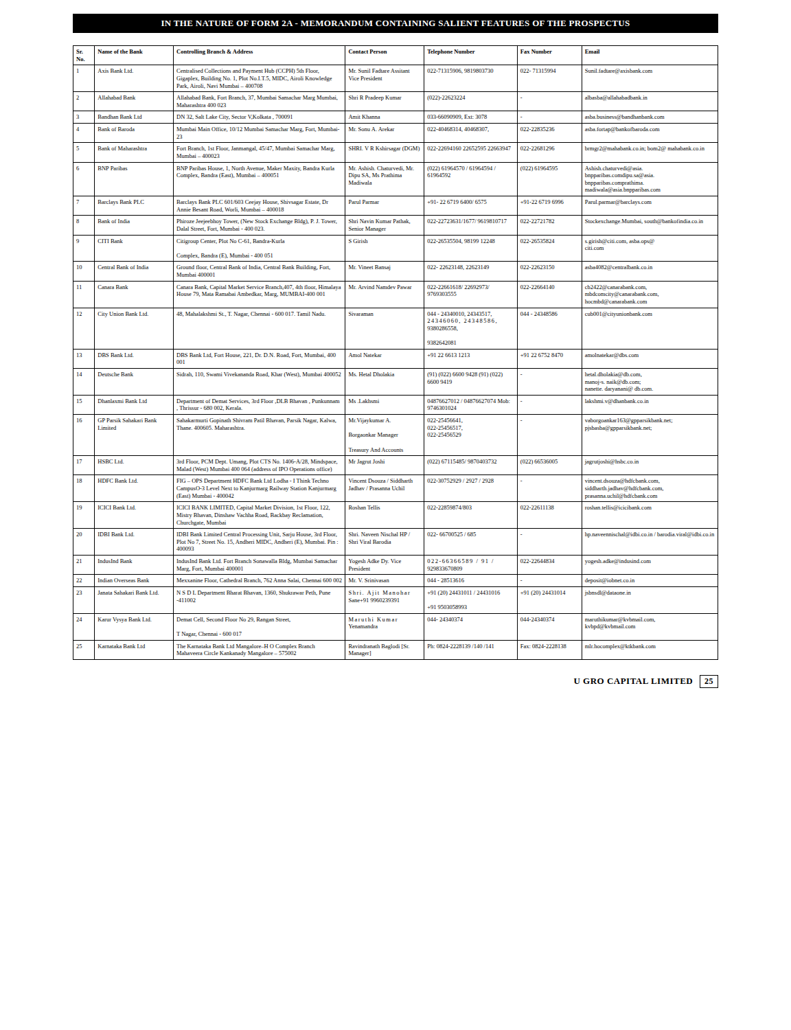IN THE NATURE OF FORM 2A - MEMORANDUM CONTAINING SALIENT FEATURES OF THE PROSPECTUS
| Sr. No. | Name of the Bank | Controlling Branch & Address | Contact Person | Telephone Number | Fax Number | Email |
| --- | --- | --- | --- | --- | --- | --- |
| 1 | Axis Bank Ltd. | Centralised Collections and Payment Hub (CCPH) 5th Floor, Gigaplex, Building No. 1, Plot No.I.T.5, MIDC, Airoli Knowledge Park, Airoli, Navi Mumbai – 400708 | Mr. Sunil Fadtare Assitant Vice President | 022-71315906, 9819803730 | 022- 71315994 | Sunil.fadtare@axisbank.com |
| 2 | Allahabad Bank | Allahabad Bank, Fort Branch, 37, Mumbai Samachar Marg Mumbai, Maharashtra 400 023 | Shri R Pradeep Kumar | (022)-22623224 | - | albasba@allahabadbank.in |
| 3 | Bandhan Bank Ltd | DN 32, Salt Lake City, Sector V,Kolkata , 700091 | Amit Khanna | 033-66090909, Ext: 3078 | - | asba.business@bandhanbank.com |
| 4 | Bank of Baroda | Mumbai Main Office, 10/12 Mumbai Samachar Marg, Fort, Mumbai-23 | Mr. Sonu A. Arekar | 022-40468314, 40468307, | 022-22835236 | asba.fortap@bankofbaroda.com |
| 5 | Bank of Maharashtra | Fort Branch, 1st Floor, Janmangal, 45/47, Mumbai Samachar Marg, Mumbai – 400023 | SHRI. V R Kshirsagar (DGM) | 022-22694160 22652595 22663947 | 022-22681296 | brmgr2@mahabank.co.in; bom2@ mahabank.co.in |
| 6 | BNP Paribas | BNP Paribas House, 1, North Avenue, Maker Maxity, Bandra Kurla Complex, Bandra (East), Mumbai – 400051 | Mr. Ashish. Chaturvedi, Mr. Dipu SA, Ms Prathima Madiwala | (022) 61964570 / 61964594 / 61964592 | (022) 61964595 | Ashish.chaturvedi@asia. bnpparibas.comdipu.sa@asia. bnpparibas.comprathima. madiwala@asia.bnpparibas.com |
| 7 | Barclays Bank PLC | Barclays Bank PLC 601/603 Ceejay House, Shivsagar Estate, Dr Annie Besant Road, Worli, Mumbai – 400018 | Parul Parmar | +91- 22 6719 6400/ 6575 | +91-22 6719 6996 | Parul.parmar@barclays.com |
| 8 | Bank of India | Phiroze Jeejeebhoy Tower, (New Stock Exchange Bldg), P. J. Tower, Dalal Street, Fort, Mumbai - 400 023. | Shri Navin Kumar Pathak, Senior Manager | 022-22723631/1677/ 9619810717 | 022-22721782 | Stockexchange.Mumbai, south@bankofindia.co.in |
| 9 | CITI Bank | Citigroup Center, Plot No C-61, Bandra-Kurla Complex, Bandra (E), Mumbai - 400 051 | S Girish | 022-26535504, 98199 12248 | 022-26535824 | s.girish@citi.com, asba.ops@ citi.com |
| 10 | Central Bank of India | Ground floor, Central Bank of India, Central Bank Building, Fort, Mumbai 400001 | Mr. Vineet Bansaj | 022- 22623148, 22623149 | 022-22623150 | asba4082@centralbank.co.in |
| 11 | Canara Bank | Canara Bank, Capital Market Service Branch,407, 4th floor, Himalaya House 79, Mata Ramabai Ambedkar, Marg, MUMBAI-400 001 | Mr. Arvind Namdev Pawar | 022-22661618/ 22692973/ 9769303555 | 022-22664140 | cb2422@canarabank.com, mbdcomcity@canarabank.com, hocmbd@canarabank.com |
| 12 | City Union Bank Ltd. | 48, Mahalakshmi St., T. Nagar, Chennai - 600 017. Tamil Nadu. | Sivaraman | 044 - 24340010, 24343517, 24346060, 24348586, 9380286558, 9382642081 | 044 - 24348586 | cub001@cityunionbank.com |
| 13 | DBS Bank Ltd. | DBS Bank Ltd, Fort House, 221, Dr. D.N. Road, Fort, Mumbai, 400 001 | Amol Natekar | +91 22 6613 1213 | +91 22 6752 8470 | amolnatekar@dbs.com |
| 14 | Deutsche Bank | Sidrah, 110, Swami Vivekananda Road, Khar (West), Mumbai 400052 | Ms. Hetal Dholakia | (91) (022) 6600 9428 (91) (022) 6600 9419 | - | hetal.dholakia@db.com, manoj-s. naik@db.com; nanette. daryanani@ db.com. |
| 15 | Dhanlaxmi Bank Ltd | Department of Demat Services, 3rd Floor ,DLB Bhavan , Punkunnam , Thrissur - 680 002, Kerala. | Ms .Lakhsmi | 04876627012 / 04876627074 Mob: 9746301024 | - | lakshmi.v@dhanbank.co.in |
| 16 | GP Parsik Sahakari Bank Limited | Sahakarmurti Gopinath Shivram Patil Bhavan, Parsik Nagar, Kalwa, Thane. 400605. Maharashtra. | Mr.Vijaykumar A. Borgaonkar Manager Treasury And Accounts | 022-25456641, 022-25456517, 022-25456529 | - | vaborgoankar163@gpparsikbank.net; pjsbasba@gpparsikbank.net; |
| 17 | HSBC Ltd. | 3rd Floor, PCM Dept. Umang, Plot CTS No. 1406-A/28, Mindspace, Malad (West) Mumbai 400 064 (address of IPO Operations office) | Mr Jagrut Joshi | (022) 67115485/ 9870403732 | (022) 66536005 | jagrutjoshi@hsbc.co.in |
| 18 | HDFC Bank Ltd. | FIG – OPS Department HDFC Bank Ltd Lodha - I Think Techno CampusO-3 Level Next to Kanjurmarg Railway Station Kanjurmarg (East) Mumbai - 400042 | Vincent Dsouza / Siddharth Jadhav / Prasanna Uchil | 022-30752929 / 2927 / 2928 | - | vincent.dsouza@hdfcbank.com, siddharth.jadhav@hdfcbank.com, prasanna.uchil@hdfcbank.com |
| 19 | ICICI Bank Ltd. | ICICI BANK LIMITED, Capital Market Division, 1st Floor, 122, Mistry Bhavan, Dinshaw Vachha Road, Backbay Reclamation, Churchgate, Mumbai | Roshan Tellis | 022-22859874/803 | 022-22611138 | roshan.tellis@icicibank.com |
| 20 | IDBI Bank Ltd. | IDBI Bank Limited Central Processing Unit, Sarju House, 3rd Floor, Plot No 7, Street No. 15, Andheri MIDC, Andheri (E), Mumbai. Pin : 400093 | Shri. Naveen Nischal HP / Shri Viral Barodia | 022- 66700525 / 685 | - | hp.naveennischal@idbi.co.in / barodia.viral@idbi.co.in |
| 21 | IndusInd Bank | IndusInd Bank Ltd. Fort Branch Sonawalla Bldg, Mumbai Samachar Marg, Fort, Mumbai 400001 | Yogesh Adke Dy. Vice President | 022-66366589 / 91 / 929833670809 | 022-22644834 | yogesh.adke@indusind.com |
| 22 | Indian Overseas Bank | Mexxanine Floor, Cathedral Branch, 762 Anna Salai, Chennai 600 002 | Mr. V. Srinivasan | 044 - 28513616 | - | deposit@iobnet.co.in |
| 23 | Janata Sahakari Bank Ltd. | N S D L Department Bharat Bhavan, 1360, Shukrawar Peth, Pune -411002 | Shri. Ajit Manohar Sane+91 9960239391 | +91 (20) 24431011 / 24431016 +91 9503058993 | +91 (20) 24431014 | jsbnsdl@dataone.in |
| 24 | Karur Vysya Bank Ltd. | Demat Cell, Second Floor No 29, Rangan Street, T Nagar, Chennai - 600 017 | Maruthi Kumar Yenamandra | 044- 24340374 | 044-24340374 | maruthikumar@kvbmail.com, kvbpd@kvbmail.com |
| 25 | Karnataka Bank Ltd | The Karnataka Bank Ltd Mangalore–H O Complex Branch Mahaveera Circle Kankanady Mangalore – 575002 | Ravindranath Baglodi [Sr. Manager] | Ph: 0824-2228139 /140 /141 | Fax: 0824-2228138 | mlr.hocomplex@ktkbank.com |
U GRO CAPITAL LIMITED 25